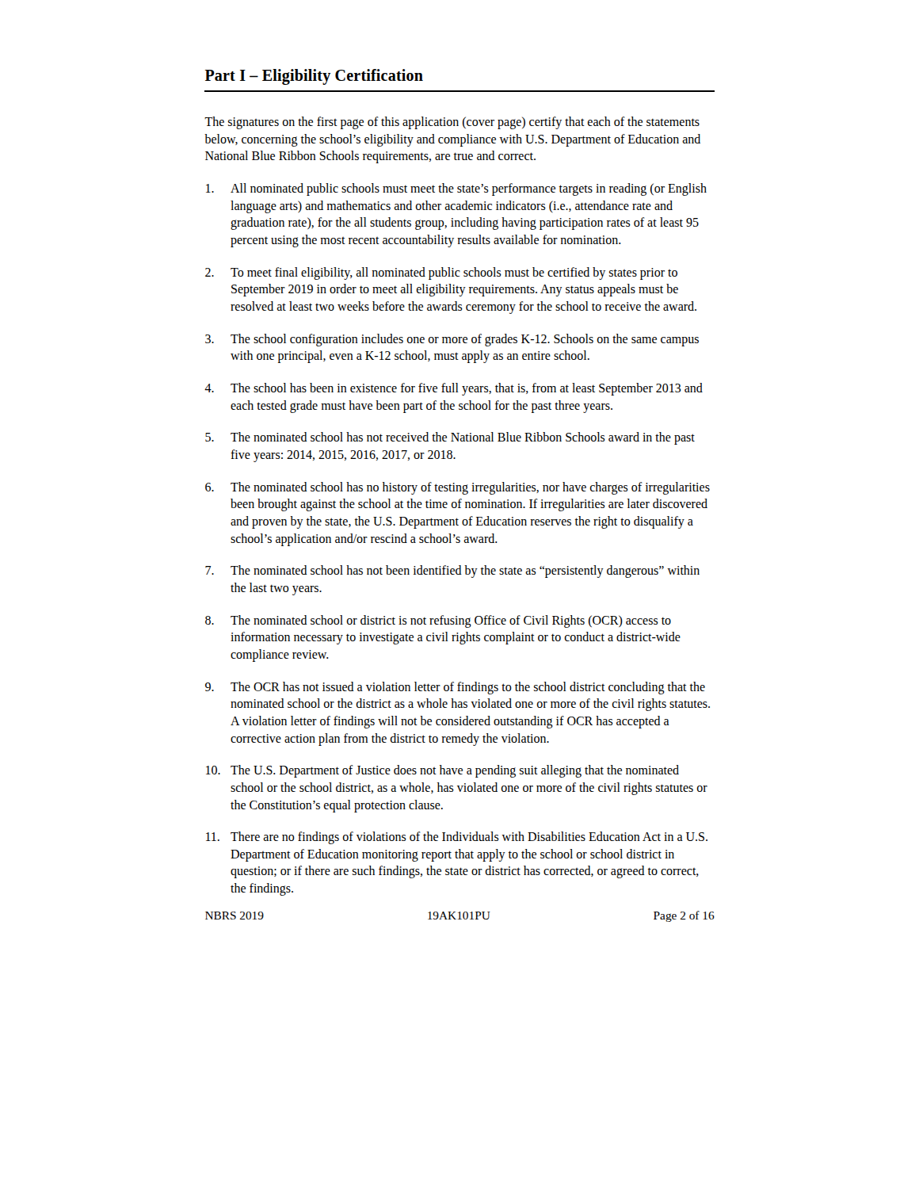Part I – Eligibility Certification
The signatures on the first page of this application (cover page) certify that each of the statements below, concerning the school’s eligibility and compliance with U.S. Department of Education and National Blue Ribbon Schools requirements, are true and correct.
1. All nominated public schools must meet the state’s performance targets in reading (or English language arts) and mathematics and other academic indicators (i.e., attendance rate and graduation rate), for the all students group, including having participation rates of at least 95 percent using the most recent accountability results available for nomination.
2. To meet final eligibility, all nominated public schools must be certified by states prior to September 2019 in order to meet all eligibility requirements. Any status appeals must be resolved at least two weeks before the awards ceremony for the school to receive the award.
3. The school configuration includes one or more of grades K-12. Schools on the same campus with one principal, even a K-12 school, must apply as an entire school.
4. The school has been in existence for five full years, that is, from at least September 2013 and each tested grade must have been part of the school for the past three years.
5. The nominated school has not received the National Blue Ribbon Schools award in the past five years: 2014, 2015, 2016, 2017, or 2018.
6. The nominated school has no history of testing irregularities, nor have charges of irregularities been brought against the school at the time of nomination. If irregularities are later discovered and proven by the state, the U.S. Department of Education reserves the right to disqualify a school’s application and/or rescind a school’s award.
7. The nominated school has not been identified by the state as “persistently dangerous” within the last two years.
8. The nominated school or district is not refusing Office of Civil Rights (OCR) access to information necessary to investigate a civil rights complaint or to conduct a district-wide compliance review.
9. The OCR has not issued a violation letter of findings to the school district concluding that the nominated school or the district as a whole has violated one or more of the civil rights statutes. A violation letter of findings will not be considered outstanding if OCR has accepted a corrective action plan from the district to remedy the violation.
10. The U.S. Department of Justice does not have a pending suit alleging that the nominated school or the school district, as a whole, has violated one or more of the civil rights statutes or the Constitution’s equal protection clause.
11. There are no findings of violations of the Individuals with Disabilities Education Act in a U.S. Department of Education monitoring report that apply to the school or school district in question; or if there are such findings, the state or district has corrected, or agreed to correct, the findings.
NBRS 2019 19AK101PU Page 2 of 16